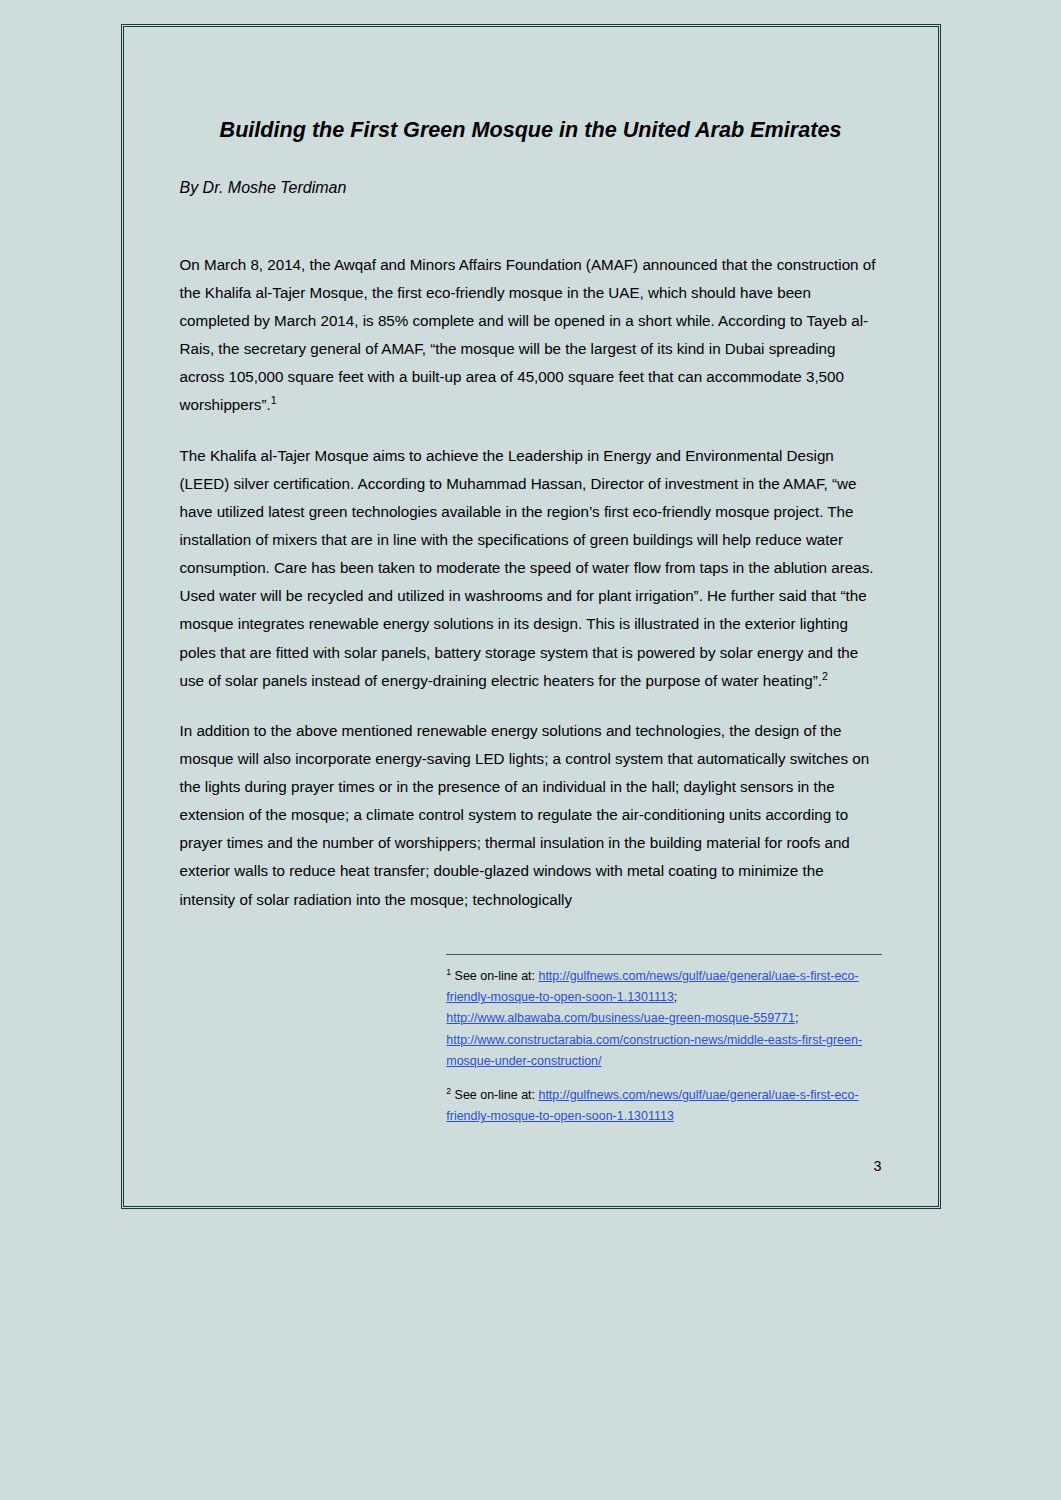Building the First Green Mosque in the United Arab Emirates
By Dr. Moshe Terdiman
On March 8, 2014, the Awqaf and Minors Affairs Foundation (AMAF) announced that the construction of the Khalifa al-Tajer Mosque, the first eco-friendly mosque in the UAE, which should have been completed by March 2014, is 85% complete and will be opened in a short while. According to Tayeb al-Rais, the secretary general of AMAF, “the mosque will be the largest of its kind in Dubai spreading across 105,000 square feet with a built-up area of 45,000 square feet that can accommodate 3,500 worshippers”.1
The Khalifa al-Tajer Mosque aims to achieve the Leadership in Energy and Environmental Design (LEED) silver certification. According to Muhammad Hassan, Director of investment in the AMAF, “we have utilized latest green technologies available in the region’s first eco-friendly mosque project. The installation of mixers that are in line with the specifications of green buildings will help reduce water consumption. Care has been taken to moderate the speed of water flow from taps in the ablution areas. Used water will be recycled and utilized in washrooms and for plant irrigation”. He further said that “the mosque integrates renewable energy solutions in its design. This is illustrated in the exterior lighting poles that are fitted with solar panels, battery storage system that is powered by solar energy and the use of solar panels instead of energy-draining electric heaters for the purpose of water heating”.2
In addition to the above mentioned renewable energy solutions and technologies, the design of the mosque will also incorporate energy-saving LED lights; a control system that automatically switches on the lights during prayer times or in the presence of an individual in the hall; daylight sensors in the extension of the mosque; a climate control system to regulate the air-conditioning units according to prayer times and the number of worshippers; thermal insulation in the building material for roofs and exterior walls to reduce heat transfer; double-glazed windows with metal coating to minimize the intensity of solar radiation into the mosque; technologically
1 See on-line at: http://gulfnews.com/news/gulf/uae/general/uae-s-first-eco-friendly-mosque-to-open-soon-1.1301113; http://www.albawaba.com/business/uae-green-mosque-559771; http://www.constructarabia.com/construction-news/middle-easts-first-green-mosque-under-construction/
2 See on-line at: http://gulfnews.com/news/gulf/uae/general/uae-s-first-eco-friendly-mosque-to-open-soon-1.1301113
3